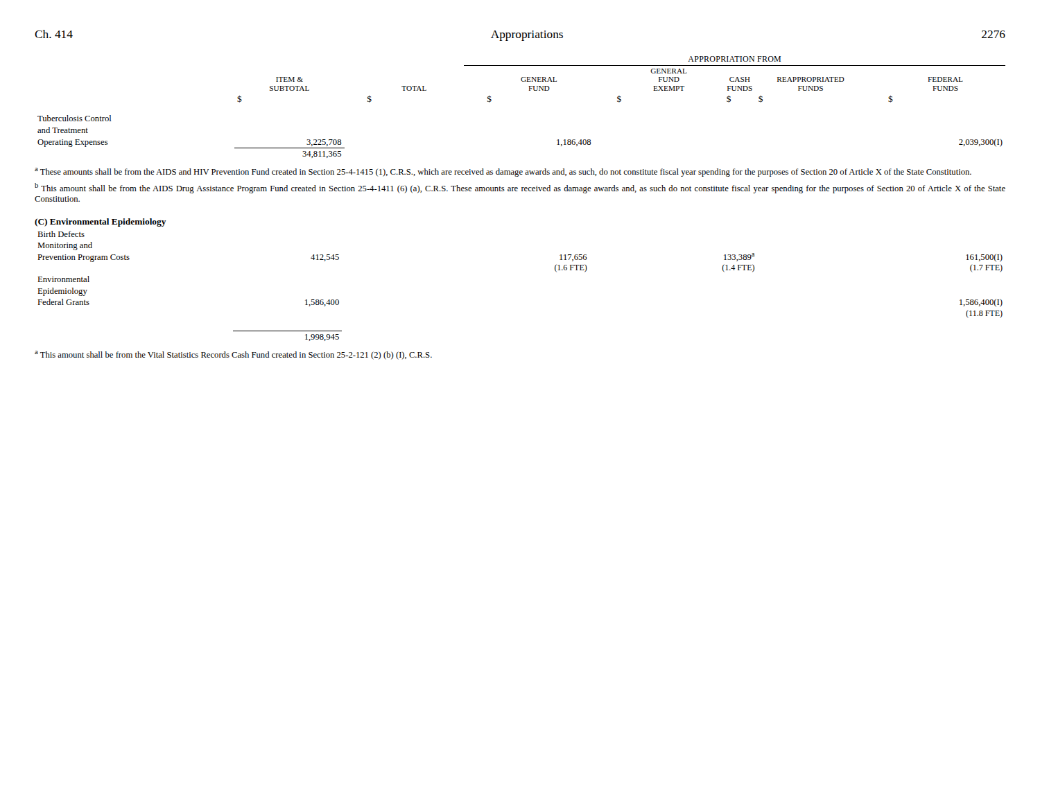Ch. 414
Appropriations
2276
| | | | | APPROPRIATION FROM |
| | ITEM & SUBTOTAL | | TOTAL | | GENERAL FUND | | GENERAL FUND EXEMPT | CASH FUNDS | REAPPROPRIATED FUNDS | | FEDERAL FUNDS |
| | $ | | $ | | $ | | $ | $ | $ | | $ |
| Tuberculosis Control | | | | | | | | | | | |
| and Treatment | | | | | | | | | | | |
| Operating Expenses | 3,225,708 | | | | 1,186,408 | | | | | | 2,039,300(I) |
| | 34,811,365 | | | | | | | | | | |
a These amounts shall be from the AIDS and HIV Prevention Fund created in Section 25-4-1415 (1), C.R.S., which are received as damage awards and, as such, do not constitute fiscal year spending for the purposes of Section 20 of Article X of the State Constitution.
b This amount shall be from the AIDS Drug Assistance Program Fund created in Section 25-4-1411 (6) (a), C.R.S. These amounts are received as damage awards and, as such do not constitute fiscal year spending for the purposes of Section 20 of Article X of the State Constitution.
(C) Environmental Epidemiology
| Birth Defects | | | | | | | | | | | |
| Monitoring and | | | | | | | | | | | |
| Prevention Program Costs | 412,545 | | | | 117,656 | | | 133,389 a | | | 161,500(I) |
| | | | | | (1.6 FTE) | | | (1.4 FTE) | | | (1.7 FTE) |
| Environmental | | | | | | | | | | | |
| Epidemiology | | | | | | | | | | | |
| Federal Grants | 1,586,400 | | | | | | | | | | 1,586,400(I) |
| | | | | | | | | | | | (11.8 FTE) |
| | 1,998,945 | | | | | | | | | | |
a This amount shall be from the Vital Statistics Records Cash Fund created in Section 25-2-121 (2) (b) (I), C.R.S.